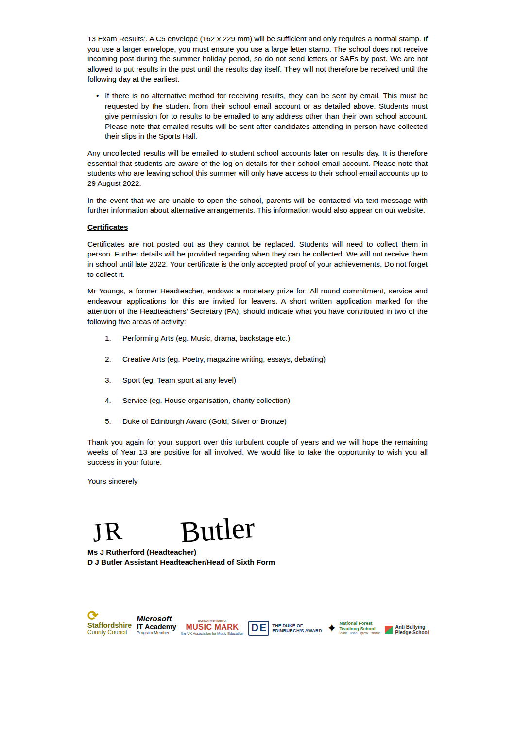13 Exam Results’. A C5 envelope (162 x 229 mm) will be sufficient and only requires a normal stamp. If you use a larger envelope, you must ensure you use a large letter stamp. The school does not receive incoming post during the summer holiday period, so do not send letters or SAEs by post. We are not allowed to put results in the post until the results day itself. They will not therefore be received until the following day at the earliest.
If there is no alternative method for receiving results, they can be sent by email. This must be requested by the student from their school email account or as detailed above. Students must give permission for to results to be emailed to any address other than their own school account. Please note that emailed results will be sent after candidates attending in person have collected their slips in the Sports Hall.
Any uncollected results will be emailed to student school accounts later on results day. It is therefore essential that students are aware of the log on details for their school email account. Please note that students who are leaving school this summer will only have access to their school email accounts up to 29 August 2022.
In the event that we are unable to open the school, parents will be contacted via text message with further information about alternative arrangements. This information would also appear on our website.
Certificates
Certificates are not posted out as they cannot be replaced. Students will need to collect them in person. Further details will be provided regarding when they can be collected. We will not receive them in school until late 2022. Your certificate is the only accepted proof of your achievements. Do not forget to collect it.
Mr Youngs, a former Headteacher, endows a monetary prize for ‘All round commitment, service and endeavour applications for this are invited for leavers. A short written application marked for the attention of the Headteachers’ Secretary (PA), should indicate what you have contributed in two of the following five areas of activity:
Performing Arts (eg. Music, drama, backstage etc.)
Creative Arts (eg. Poetry, magazine writing, essays, debating)
Sport (eg. Team sport at any level)
Service (eg. House organisation, charity collection)
Duke of Edinburgh Award (Gold, Silver or Bronze)
Thank you again for your support over this turbulent couple of years and we will hope the remaining weeks of Year 13 are positive for all involved. We would like to take the opportunity to wish you all success in your future.
Yours sincerely
J R
Butler
Ms J Rutherford (Headteacher)
D J Butler Assistant Headteacher/Head of Sixth Form
⟳ Staffordshire County Council
Microsoft IT Academy Program Member
School Member of MUSIC MARK the UK Association for Music Education
D E THE DUKE OF
EDINBURGH’S AWARD
✦ National Forest
Teaching School learn · lead · grow · share
Anti Bullying
Pledge School